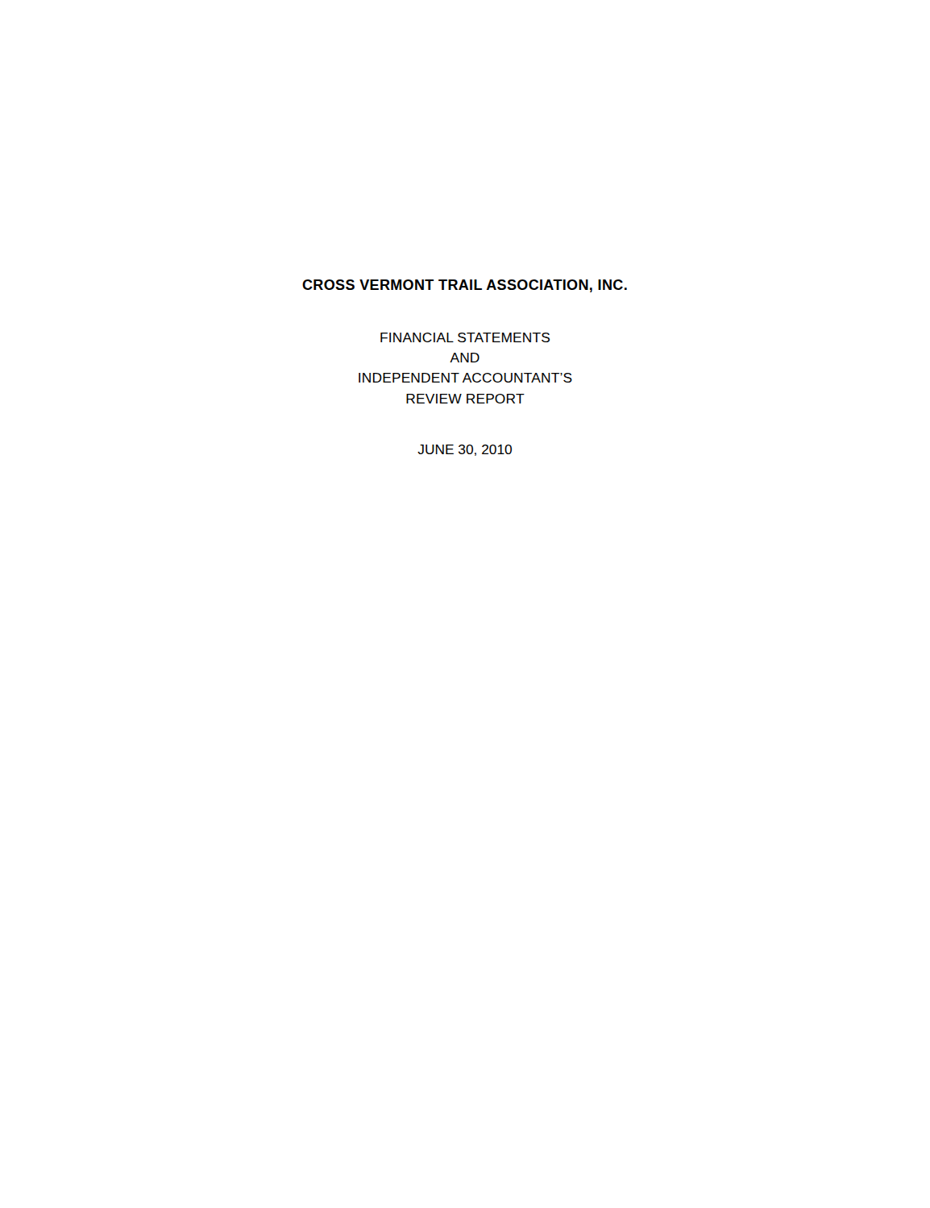CROSS VERMONT TRAIL ASSOCIATION, INC.
FINANCIAL STATEMENTS
AND
INDEPENDENT ACCOUNTANT’S
REVIEW REPORT
JUNE 30, 2010